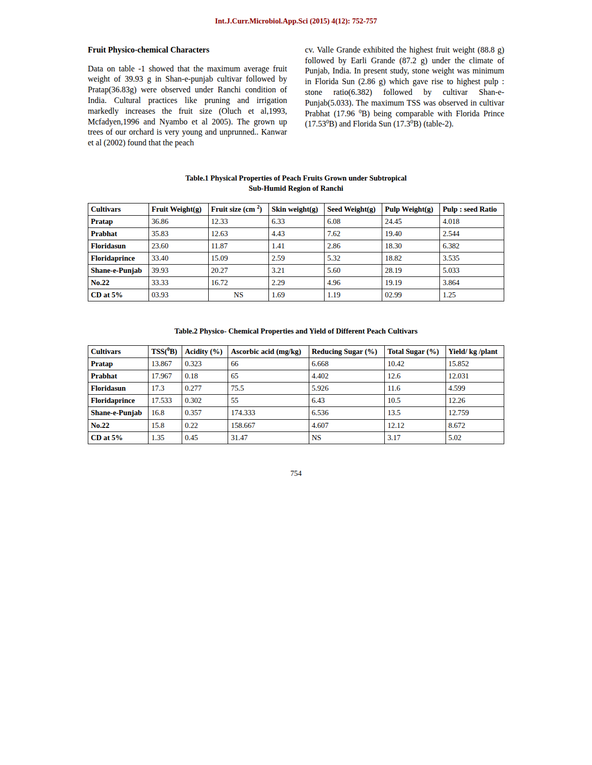Int.J.Curr.Microbiol.App.Sci (2015) 4(12): 752-757
Fruit Physico-chemical Characters
Data on table -1 showed that the maximum average fruit weight of 39.93 g in Shan-e-punjab cultivar followed by Pratap(36.83g) were observed under Ranchi condition of India. Cultural practices like pruning and irrigation markedly increases the fruit size (Oluch et al,1993, Mcfadyen,1996 and Nyambo et al 2005). The grown up trees of our orchard is very young and unprunned.. Kanwar et al (2002) found that the peach
cv. Valle Grande exhibited the highest fruit weight (88.8 g) followed by Earli Grande (87.2 g) under the climate of Punjab, India. In present study, stone weight was minimum in Florida Sun (2.86 g) which gave rise to highest pulp : stone ratio(6.382) followed by cultivar Shan-e-Punjab(5.033). The maximum TSS was observed in cultivar Prabhat (17.96 0B) being comparable with Florida Prince (17.530B) and Florida Sun (17.30B) (table-2).
Table.1 Physical Properties of Peach Fruits Grown under Subtropical Sub-Humid Region of Ranchi
| Cultivars | Fruit Weight(g) | Fruit size (cm 2 ) | Skin weight(g) | Seed Weight(g) | Pulp Weight(g) | Pulp : seed Ratio |
| --- | --- | --- | --- | --- | --- | --- |
| Pratap | 36.86 | 12.33 | 6.33 | 6.08 | 24.45 | 4.018 |
| Prabhat | 35.83 | 12.63 | 4.43 | 7.62 | 19.40 | 2.544 |
| Floridasun | 23.60 | 11.87 | 1.41 | 2.86 | 18.30 | 6.382 |
| Floridaprince | 33.40 | 15.09 | 2.59 | 5.32 | 18.82 | 3.535 |
| Shane-e-Punjab | 39.93 | 20.27 | 3.21 | 5.60 | 28.19 | 5.033 |
| No.22 | 33.33 | 16.72 | 2.29 | 4.96 | 19.19 | 3.864 |
| CD at 5% | 03.93 | NS | 1.69 | 1.19 | 02.99 | 1.25 |
Table.2 Physico- Chemical Properties and Yield of Different Peach Cultivars
| Cultivars | TSS( 0 B) | Acidity (%) | Ascorbic acid (mg/kg) | Reducing Sugar (%) | Total Sugar (%) | Yield/ kg /plant |
| --- | --- | --- | --- | --- | --- | --- |
| Pratap | 13.867 | 0.323 | 66 | 6.668 | 10.42 | 15.852 |
| Prabhat | 17.967 | 0.18 | 65 | 4.402 | 12.6 | 12.031 |
| Floridasun | 17.3 | 0.277 | 75.5 | 5.926 | 11.6 | 4.599 |
| Floridaprince | 17.533 | 0.302 | 55 | 6.43 | 10.5 | 12.26 |
| Shane-e-Punjab | 16.8 | 0.357 | 174.333 | 6.536 | 13.5 | 12.759 |
| No.22 | 15.8 | 0.22 | 158.667 | 4.607 | 12.12 | 8.672 |
| CD at 5% | 1.35 | 0.45 | 31.47 | NS | 3.17 | 5.02 |
754